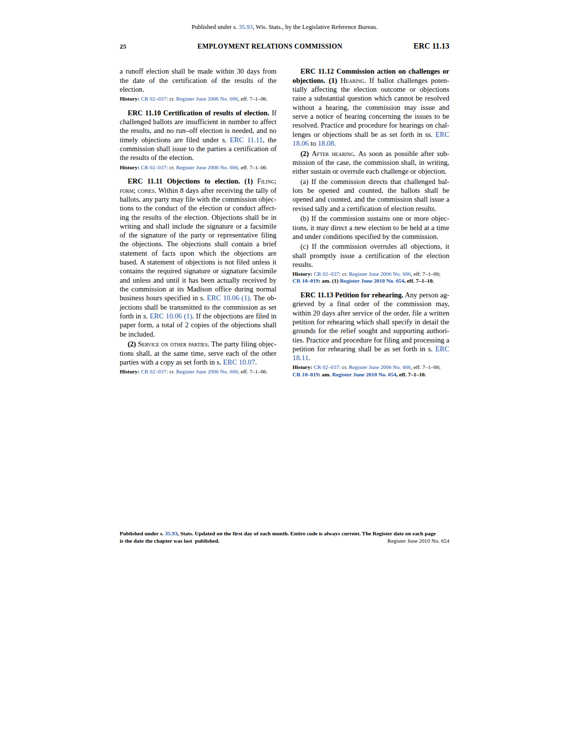Published under s. 35.93, Wis. Stats., by the Legislative Reference Bureau.
25 EMPLOYMENT RELATIONS COMMISSION ERC 11.13
a runoff election shall be made within 30 days from the date of the certification of the results of the election.
History: CR 02–037: cr. Register June 2006 No. 606, eff. 7–1–06.
ERC 11.10 Certification of results of election. If challenged ballots are insufficient in number to affect the results, and no run–off election is needed, and no timely objections are filed under s. ERC 11.11, the commission shall issue to the parties a certification of the results of the election.
History: CR 02–037: cr. Register June 2006 No. 606, eff. 7–1–06.
ERC 11.11 Objections to election. (1) Filing; form; copies. Within 8 days after receiving the tally of ballots, any party may file with the commission objections to the conduct of the election or conduct affecting the results of the election. Objections shall be in writing and shall include the signature or a facsimile of the signature of the party or representative filing the objections. The objections shall contain a brief statement of facts upon which the objections are based. A statement of objections is not filed unless it contains the required signature or signature facsimile and unless and until it has been actually received by the commission at its Madison office during normal business hours specified in s. ERC 10.06 (1). The objections shall be transmitted to the commission as set forth in s. ERC 10.06 (1). If the objections are filed in paper form, a total of 2 copies of the objections shall be included.
(2) Service on other parties. The party filing objections shall, at the same time, serve each of the other parties with a copy as set forth in s. ERC 10.07.
History: CR 02–037: cr. Register June 2006 No. 606, eff. 7–1–06.
ERC 11.12 Commission action on challenges or objections. (1) Hearing. If ballot challenges potentially affecting the election outcome or objections raise a substantial question which cannot be resolved without a hearing, the commission may issue and serve a notice of hearing concerning the issues to be resolved. Practice and procedure for hearings on challenges or objections shall be as set forth in ss. ERC 18.06 to 18.08.
(2) After hearing. As soon as possible after submission of the case, the commission shall, in writing, either sustain or overrule each challenge or objection.
(a) If the commission directs that challenged ballots be opened and counted, the ballots shall be opened and counted, and the commission shall issue a revised tally and a certification of election results.
(b) If the commission sustains one or more objections, it may direct a new election to be held at a time and under conditions specified by the commission.
(c) If the commission overrules all objections, it shall promptly issue a certification of the election results.
History: CR 02–037: cr. Register June 2006 No. 606, eff. 7–1–06; CR 10–019: am. (1) Register June 2010 No. 654, eff. 7–1–10.
ERC 11.13 Petition for rehearing. Any person aggrieved by a final order of the commission may, within 20 days after service of the order, file a written petition for rehearing which shall specify in detail the grounds for the relief sought and supporting authorities. Practice and procedure for filing and processing a petition for rehearing shall be as set forth in s. ERC 18.11.
History: CR 02–037: cr. Register June 2006 No. 606, eff. 7–1–06; CR 10–019: am. Register June 2010 No. 654, eff. 7–1–10.
Published under s. 35.93, Stats. Updated on the first day of each month. Entire code is always current. The Register date on each page
is the date the chapter was last published. Register June 2010 No. 654